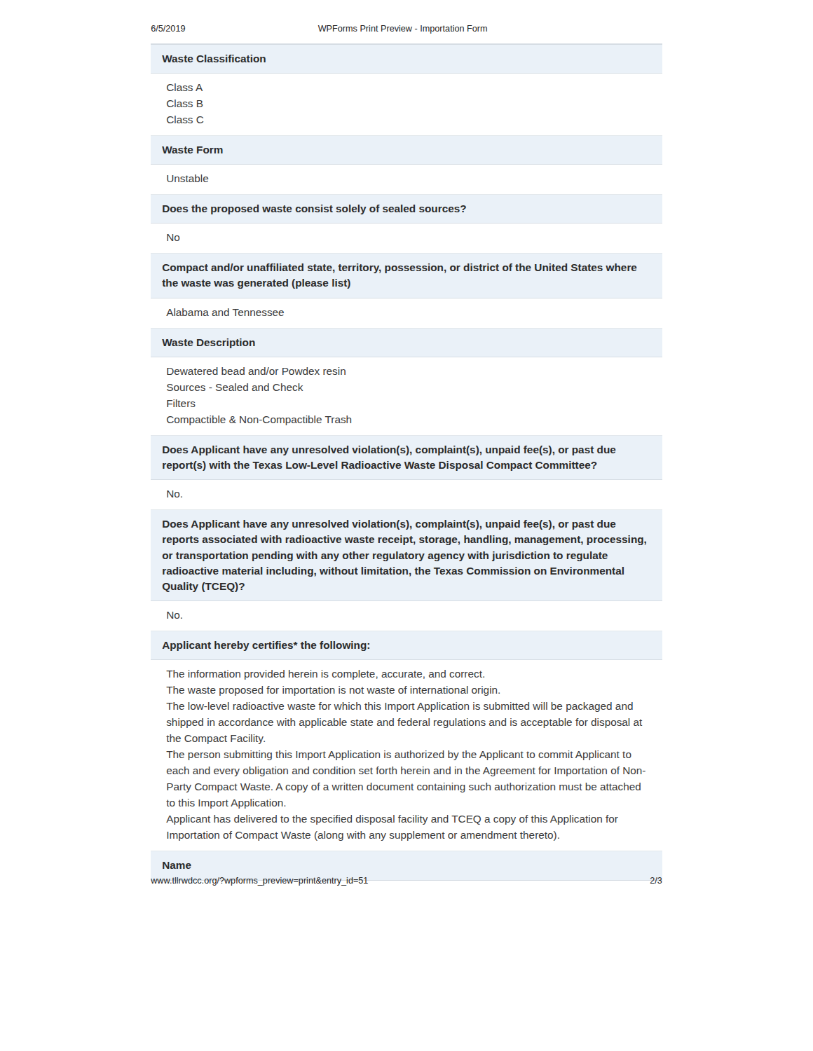6/5/2019
WPForms Print Preview - Importation Form
| Waste Classification |
| Class A Class B Class C |
| Waste Form |
| Unstable |
| Does the proposed waste consist solely of sealed sources? |
| No |
| Compact and/or unaffiliated state, territory, possession, or district of the United States where the waste was generated (please list) |
| Alabama and Tennessee |
| Waste Description |
| Dewatered bead and/or Powdex resin Sources - Sealed and Check Filters Compactible & Non-Compactible Trash |
| Does Applicant have any unresolved violation(s), complaint(s), unpaid fee(s), or past due report(s) with the Texas Low-Level Radioactive Waste Disposal Compact Committee? |
| No. |
| Does Applicant have any unresolved violation(s), complaint(s), unpaid fee(s), or past due reports associated with radioactive waste receipt, storage, handling, management, processing, or transportation pending with any other regulatory agency with jurisdiction to regulate radioactive material including, without limitation, the Texas Commission on Environmental Quality (TCEQ)? |
| No. |
| Applicant hereby certifies* the following: |
| The information provided herein is complete, accurate, and correct. The waste proposed for importation is not waste of international origin. The low-level radioactive waste for which this Import Application is submitted will be packaged and shipped in accordance with applicable state and federal regulations and is acceptable for disposal at the Compact Facility. The person submitting this Import Application is authorized by the Applicant to commit Applicant to each and every obligation and condition set forth herein and in the Agreement for Importation of Non-Party Compact Waste. A copy of a written document containing such authorization must be attached to this Import Application. Applicant has delivered to the specified disposal facility and TCEQ a copy of this Application for Importation of Compact Waste (along with any supplement or amendment thereto). |
| Name |
www.tllrwdcc.org/?wpforms_preview=print&entry_id=51
2/3